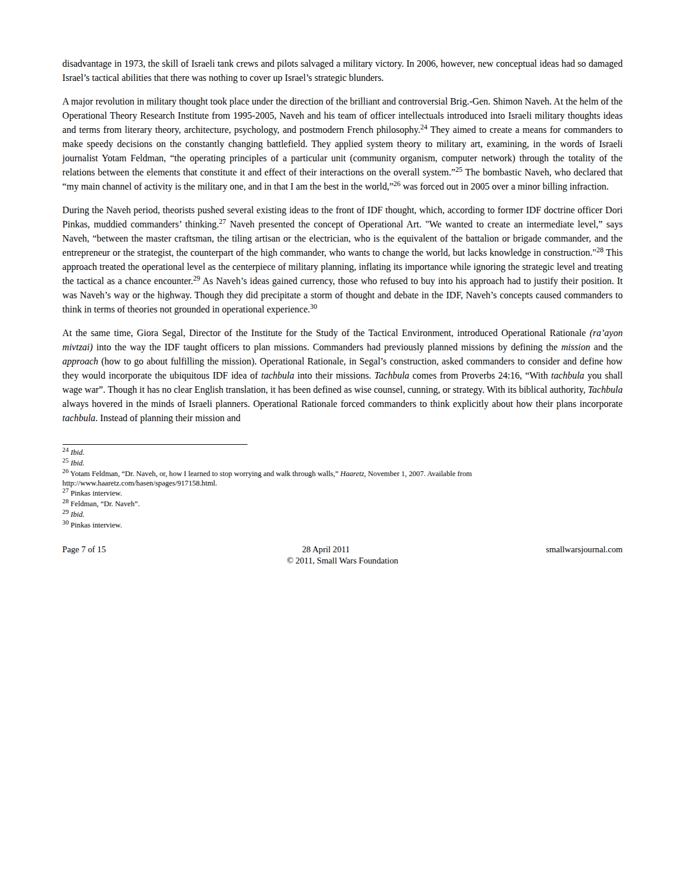disadvantage in 1973, the skill of Israeli tank crews and pilots salvaged a military victory. In 2006, however, new conceptual ideas had so damaged Israel’s tactical abilities that there was nothing to cover up Israel’s strategic blunders.
A major revolution in military thought took place under the direction of the brilliant and controversial Brig.-Gen. Shimon Naveh. At the helm of the Operational Theory Research Institute from 1995-2005, Naveh and his team of officer intellectuals introduced into Israeli military thoughts ideas and terms from literary theory, architecture, psychology, and postmodern French philosophy.24 They aimed to create a means for commanders to make speedy decisions on the constantly changing battlefield. They applied system theory to military art, examining, in the words of Israeli journalist Yotam Feldman, “the operating principles of a particular unit (community organism, computer network) through the totality of the relations between the elements that constitute it and effect of their interactions on the overall system.”25 The bombastic Naveh, who declared that “my main channel of activity is the military one, and in that I am the best in the world,”26 was forced out in 2005 over a minor billing infraction.
During the Naveh period, theorists pushed several existing ideas to the front of IDF thought, which, according to former IDF doctrine officer Dori Pinkas, muddied commanders’ thinking.27 Naveh presented the concept of Operational Art. "We wanted to create an intermediate level,” says Naveh, “between the master craftsman, the tiling artisan or the electrician, who is the equivalent of the battalion or brigade commander, and the entrepreneur or the strategist, the counterpart of the high commander, who wants to change the world, but lacks knowledge in construction."28 This approach treated the operational level as the centerpiece of military planning, inflating its importance while ignoring the strategic level and treating the tactical as a chance encounter.29 As Naveh’s ideas gained currency, those who refused to buy into his approach had to justify their position. It was Naveh’s way or the highway. Though they did precipitate a storm of thought and debate in the IDF, Naveh’s concepts caused commanders to think in terms of theories not grounded in operational experience.30
At the same time, Giora Segal, Director of the Institute for the Study of the Tactical Environment, introduced Operational Rationale (ra’ayon mivtzai) into the way the IDF taught officers to plan missions. Commanders had previously planned missions by defining the mission and the approach (how to go about fulfilling the mission). Operational Rationale, in Segal’s construction, asked commanders to consider and define how they would incorporate the ubiquitous IDF idea of tachbula into their missions. Tachbula comes from Proverbs 24:16, “With tachbula you shall wage war”. Though it has no clear English translation, it has been defined as wise counsel, cunning, or strategy. With its biblical authority, Tachbula always hovered in the minds of Israeli planners. Operational Rationale forced commanders to think explicitly about how their plans incorporate tachbula. Instead of planning their mission and
24 Ibid.
25 Ibid.
26 Yotam Feldman, “Dr. Naveh, or, how I learned to stop worrying and walk through walls,” Haaretz, November 1, 2007. Available from http://www.haaretz.com/hasen/spages/917158.html.
27 Pinkas interview.
28 Feldman, “Dr. Naveh”.
29 Ibid.
30 Pinkas interview.
Page 7 of 15 28 April 2011 smallwarsjournal.com
© 2011, Small Wars Foundation